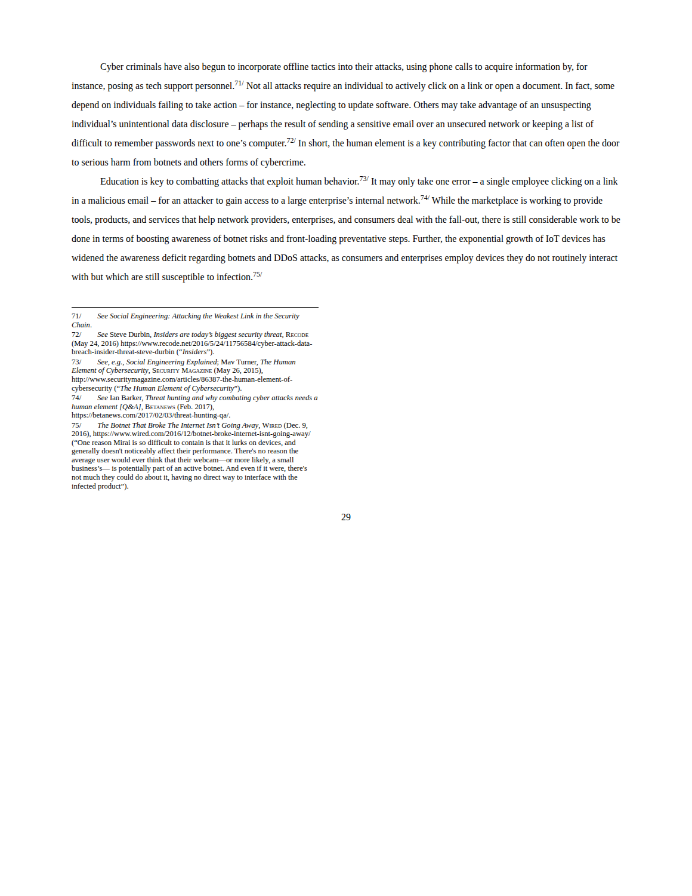Cyber criminals have also begun to incorporate offline tactics into their attacks, using phone calls to acquire information by, for instance, posing as tech support personnel.71/ Not all attacks require an individual to actively click on a link or open a document. In fact, some depend on individuals failing to take action – for instance, neglecting to update software. Others may take advantage of an unsuspecting individual’s unintentional data disclosure – perhaps the result of sending a sensitive email over an unsecured network or keeping a list of difficult to remember passwords next to one’s computer.72/ In short, the human element is a key contributing factor that can often open the door to serious harm from botnets and others forms of cybercrime.
Education is key to combatting attacks that exploit human behavior.73/ It may only take one error – a single employee clicking on a link in a malicious email – for an attacker to gain access to a large enterprise’s internal network.74/ While the marketplace is working to provide tools, products, and services that help network providers, enterprises, and consumers deal with the fall-out, there is still considerable work to be done in terms of boosting awareness of botnet risks and front-loading preventative steps. Further, the exponential growth of IoT devices has widened the awareness deficit regarding botnets and DDoS attacks, as consumers and enterprises employ devices they do not routinely interact with but which are still susceptible to infection.75/
71/See Social Engineering: Attacking the Weakest Link in the Security Chain. 72/See Steve Durbin, Insiders are today’s biggest security threat, Recode (May 24, 2016) https://www.recode.net/2016/5/24/11756584/cyber-attack-data-breach-insider-threat-steve-durbin (“Insiders”). 73/See, e.g., Social Engineering Explained; Mav Turner, The Human Element of Cybersecurity, Security Magazine (May 26, 2015), http://www.securitymagazine.com/articles/86387-the-human-element-of-cybersecurity (“The Human Element of Cybersecurity”). 74/See Ian Barker, Threat hunting and why combating cyber attacks needs a human element [Q&A], Betanews (Feb. 2017), https://betanews.com/2017/02/03/threat-hunting-qa/. 75/The Botnet That Broke The Internet Isn’t Going Away, Wired (Dec. 9, 2016), https://www.wired.com/2016/12/botnet-broke-internet-isnt-going-away/ (“One reason Mirai is so difficult to contain is that it lurks on devices, and generally doesn't noticeably affect their performance. There's no reason the average user would ever think that their webcam—or more likely, a small business’s— is potentially part of an active botnet. And even if it were, there's not much they could do about it, having no direct way to interface with the infected product”).
29